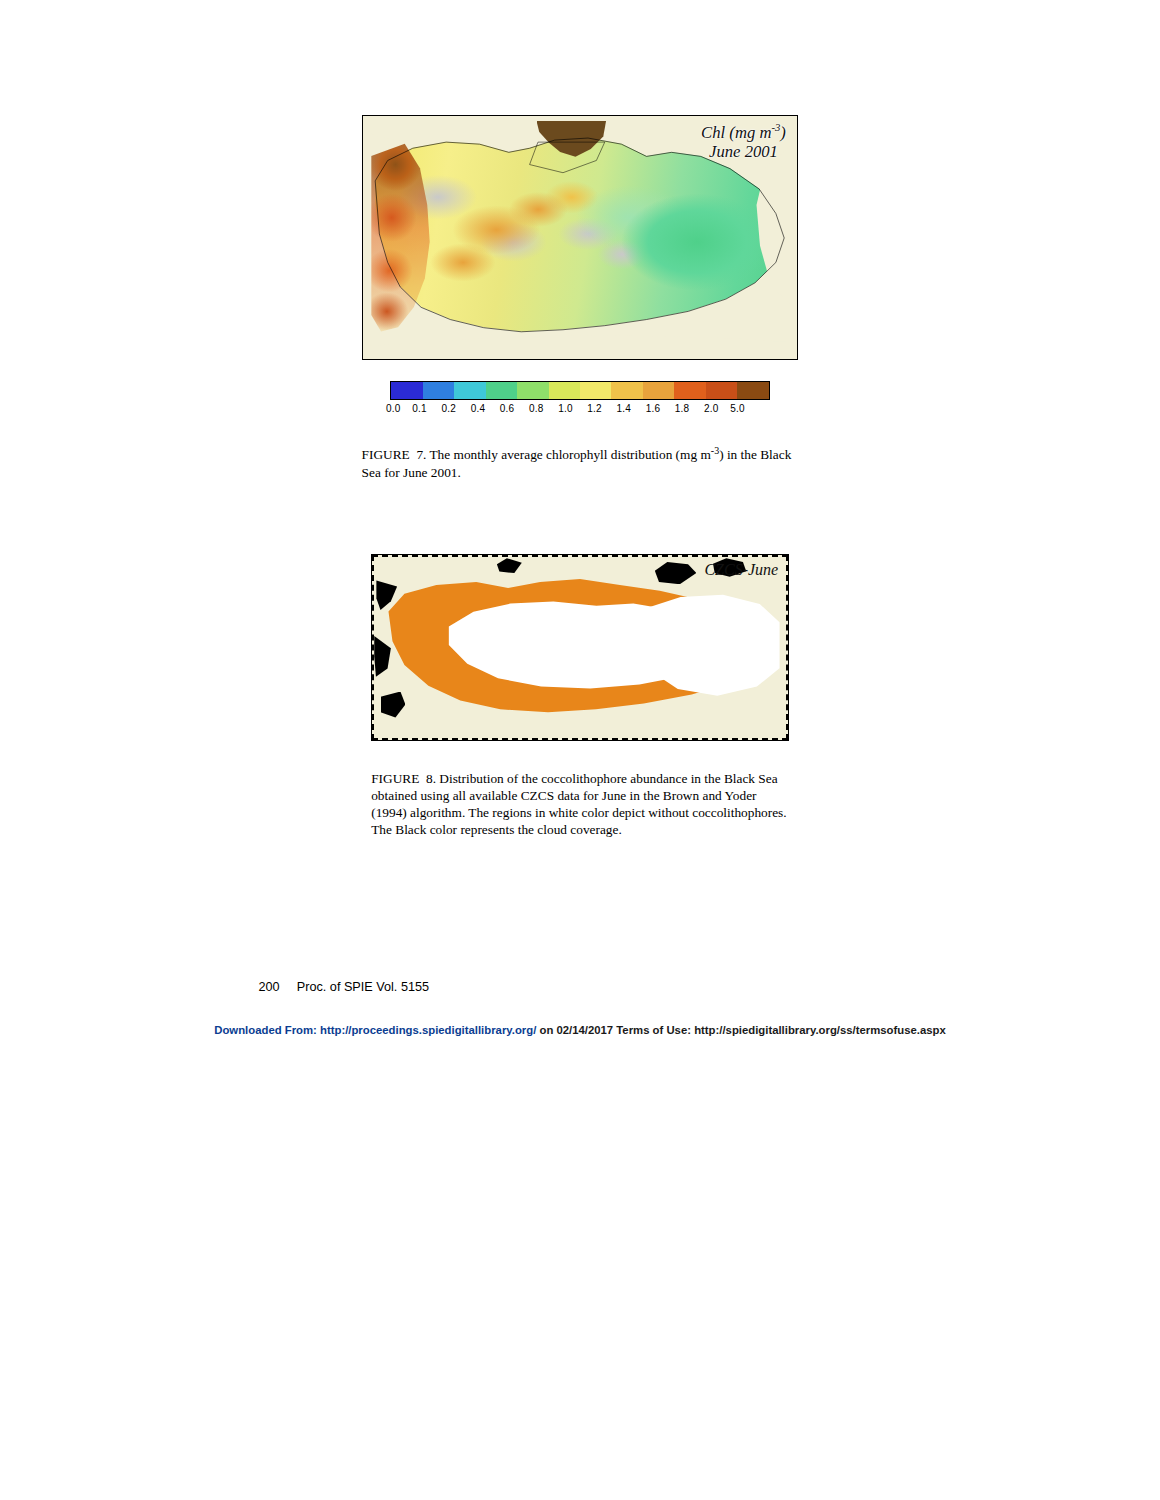28° 30° 32° 34° 36° 38° 40° 42°
28° 30° 32° 34° 36° 38° 40° 42°
46° 45° 44° 43° 42° 41°
46° 45° 44° 43° 42° 41°
Chl (mg m-3)
June 2001
0.00.10.20.40.60.81.01.21.41.61.82.05.0
FIGURE 7. The monthly average chlorophyll distribution (mg m-3) in the Black Sea for June 2001.
28° 30° 32° 34° 36° 38° 40°
45° 44° 43° 42° 41°
CZCS-June
FIGURE 8. Distribution of the coccolithophore abundance in the Black Sea obtained using all available CZCS data for June in the Brown and Yoder (1994) algorithm. The regions in white color depict without coccolithophores. The Black color represents the cloud coverage.
200 Proc. of SPIE Vol. 5155
Downloaded From: http://proceedings.spiedigitallibrary.org/ on 02/14/2017 Terms of Use: http://spiedigitallibrary.org/ss/termsofuse.aspx